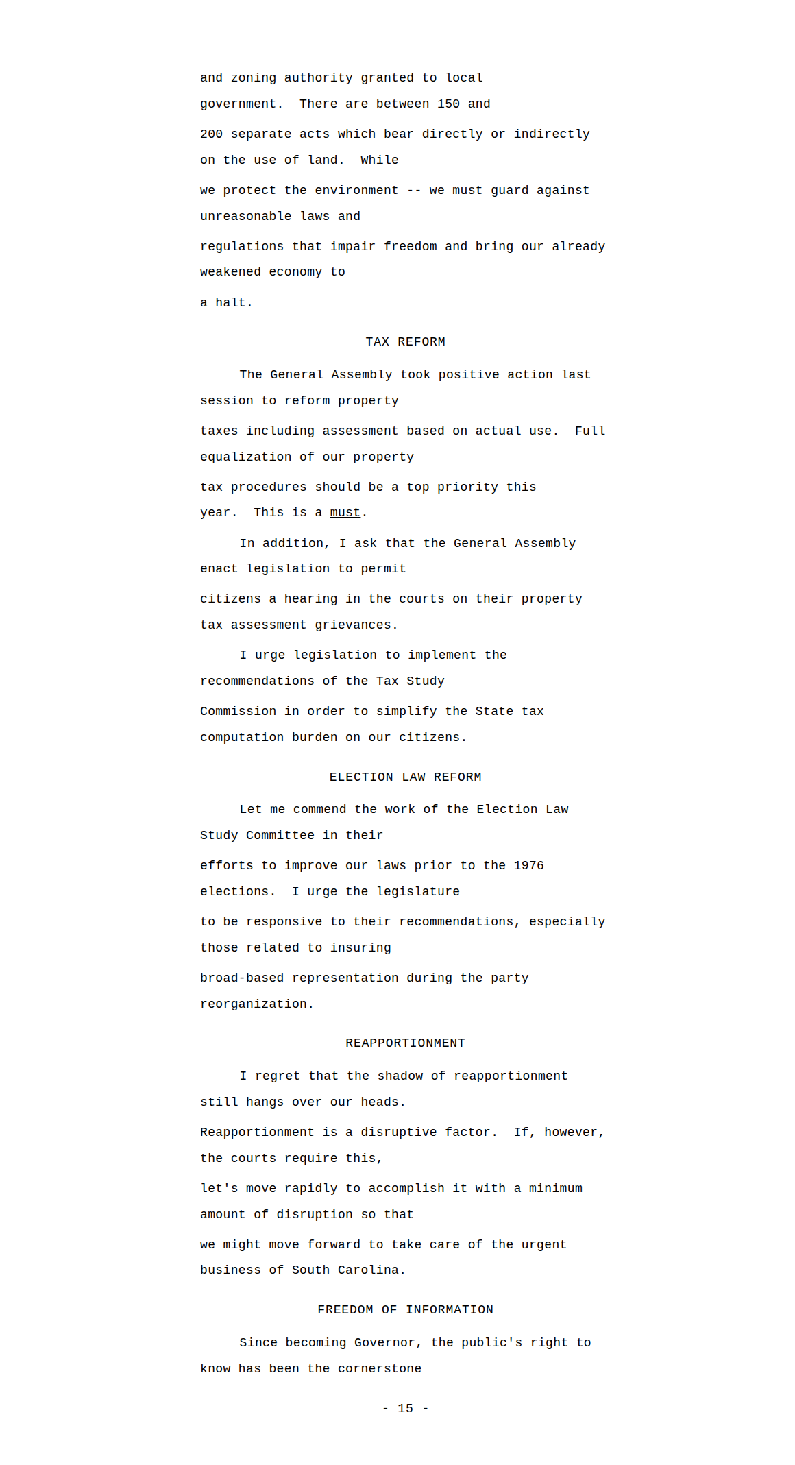and zoning authority granted to local government. There are between 150 and
200 separate acts which bear directly or indirectly on the use of land. While
we protect the environment -- we must guard against unreasonable laws and
regulations that impair freedom and bring our already weakened economy to
a halt.
TAX REFORM
The General Assembly took positive action last session to reform property
taxes including assessment based on actual use. Full equalization of our property
tax procedures should be a top priority this year. This is a must.
In addition, I ask that the General Assembly enact legislation to permit
citizens a hearing in the courts on their property tax assessment grievances.
I urge legislation to implement the recommendations of the Tax Study
Commission in order to simplify the State tax computation burden on our citizens.
ELECTION LAW REFORM
Let me commend the work of the Election Law Study Committee in their
efforts to improve our laws prior to the 1976 elections. I urge the legislature
to be responsive to their recommendations, especially those related to insuring
broad-based representation during the party reorganization.
REAPPORTIONMENT
I regret that the shadow of reapportionment still hangs over our heads.
Reapportionment is a disruptive factor. If, however, the courts require this,
let's move rapidly to accomplish it with a minimum amount of disruption so that
we might move forward to take care of the urgent business of South Carolina.
FREEDOM OF INFORMATION
Since becoming Governor, the public's right to know has been the cornerstone
- 15 -